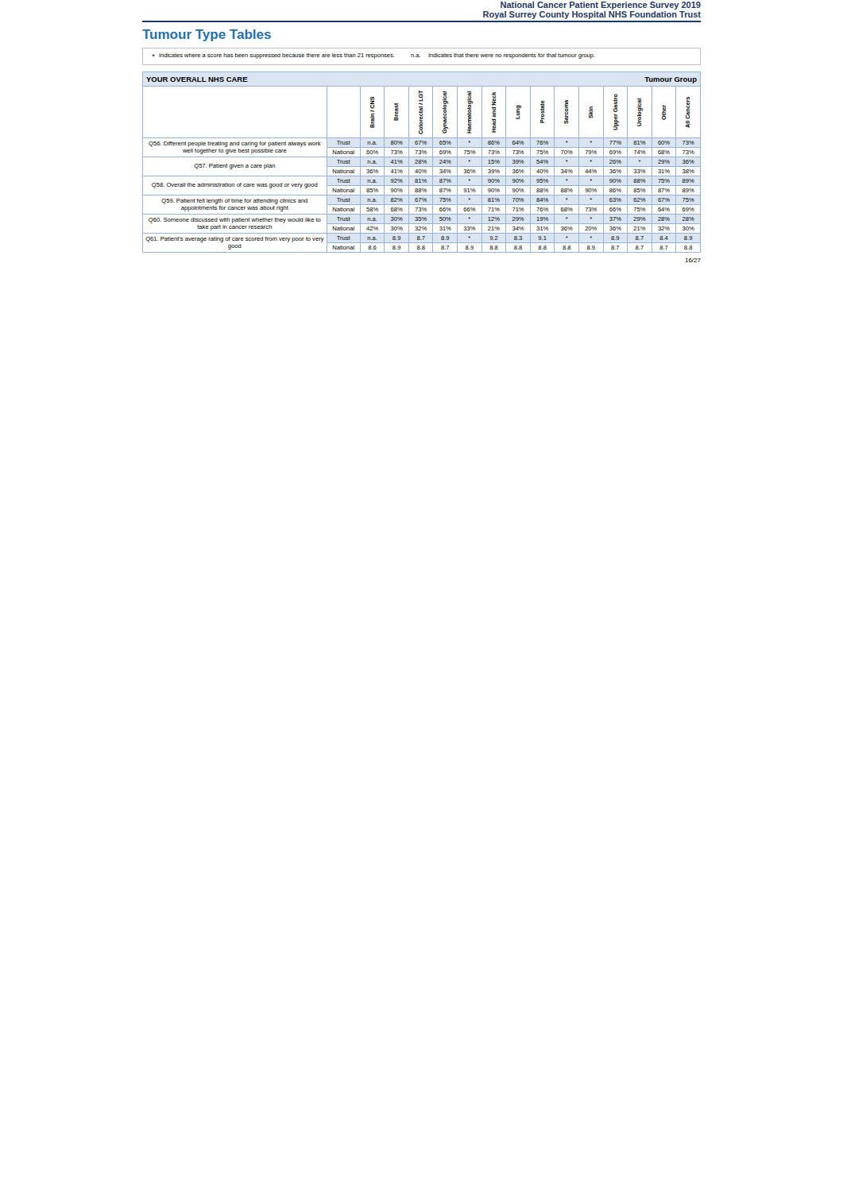National Cancer Patient Experience Survey 2019
Royal Surrey County Hospital NHS Foundation Trust
Tumour Type Tables
| * | Indicates where a score has been suppressed because there are less than 21 responses. | n.a. | Indicates that there were no respondents for that tumour group. |
YOUR OVERALL NHS CARETumour Group
| | | Brain / CNS | Breast | Colorectal / LGT | Gynaecological | Haematological | Head and Neck | Lung | Prostate | Sarcoma | Skin | Upper Gastro | Urological | Other | All Cancers |
| --- | --- | --- | --- | --- | --- | --- | --- | --- | --- | --- | --- | --- | --- | --- | --- |
| Q56. Different people treating and caring for patient always work well together to give best possible care | Trust | n.a. | 80% | 67% | 65% | * | 86% | 64% | 76% | * | * | 77% | 81% | 60% | 73% |
| National | 60% | 73% | 73% | 69% | 75% | 73% | 73% | 75% | 70% | 79% | 69% | 74% | 68% | 73% |
| Q57. Patient given a care plan | Trust | n.a. | 41% | 28% | 24% | * | 15% | 39% | 54% | * | * | 26% | * | 29% | 36% |
| National | 36% | 41% | 40% | 34% | 36% | 39% | 36% | 40% | 34% | 44% | 36% | 33% | 31% | 38% |
| Q58. Overall the administration of care was good or very good | Trust | n.a. | 92% | 81% | 87% | * | 90% | 90% | 95% | * | * | 90% | 88% | 75% | 89% |
| National | 85% | 90% | 88% | 87% | 91% | 90% | 90% | 88% | 88% | 90% | 86% | 85% | 87% | 89% |
| Q59. Patient felt length of time for attending clinics and appointments for cancer was about right | Trust | n.a. | 82% | 67% | 75% | * | 81% | 70% | 84% | * | * | 63% | 62% | 67% | 75% |
| National | 58% | 68% | 73% | 66% | 66% | 71% | 71% | 76% | 68% | 73% | 66% | 75% | 64% | 69% |
| Q60. Someone discussed with patient whether they would like to take part in cancer research | Trust | n.a. | 30% | 35% | 50% | * | 12% | 29% | 19% | * | * | 37% | 29% | 28% | 28% |
| National | 42% | 30% | 32% | 31% | 33% | 21% | 34% | 31% | 36% | 20% | 36% | 21% | 32% | 30% |
| Q61. Patient's average rating of care scored from very poor to very good | Trust | n.a. | 8.9 | 8.7 | 8.9 | * | 9.2 | 8.3 | 9.1 | * | * | 8.9 | 8.7 | 8.4 | 8.9 |
| National | 8.6 | 8.9 | 8.8 | 8.7 | 8.9 | 8.8 | 8.8 | 8.8 | 8.8 | 8.9 | 8.7 | 8.7 | 8.7 | 8.8 |
16/27